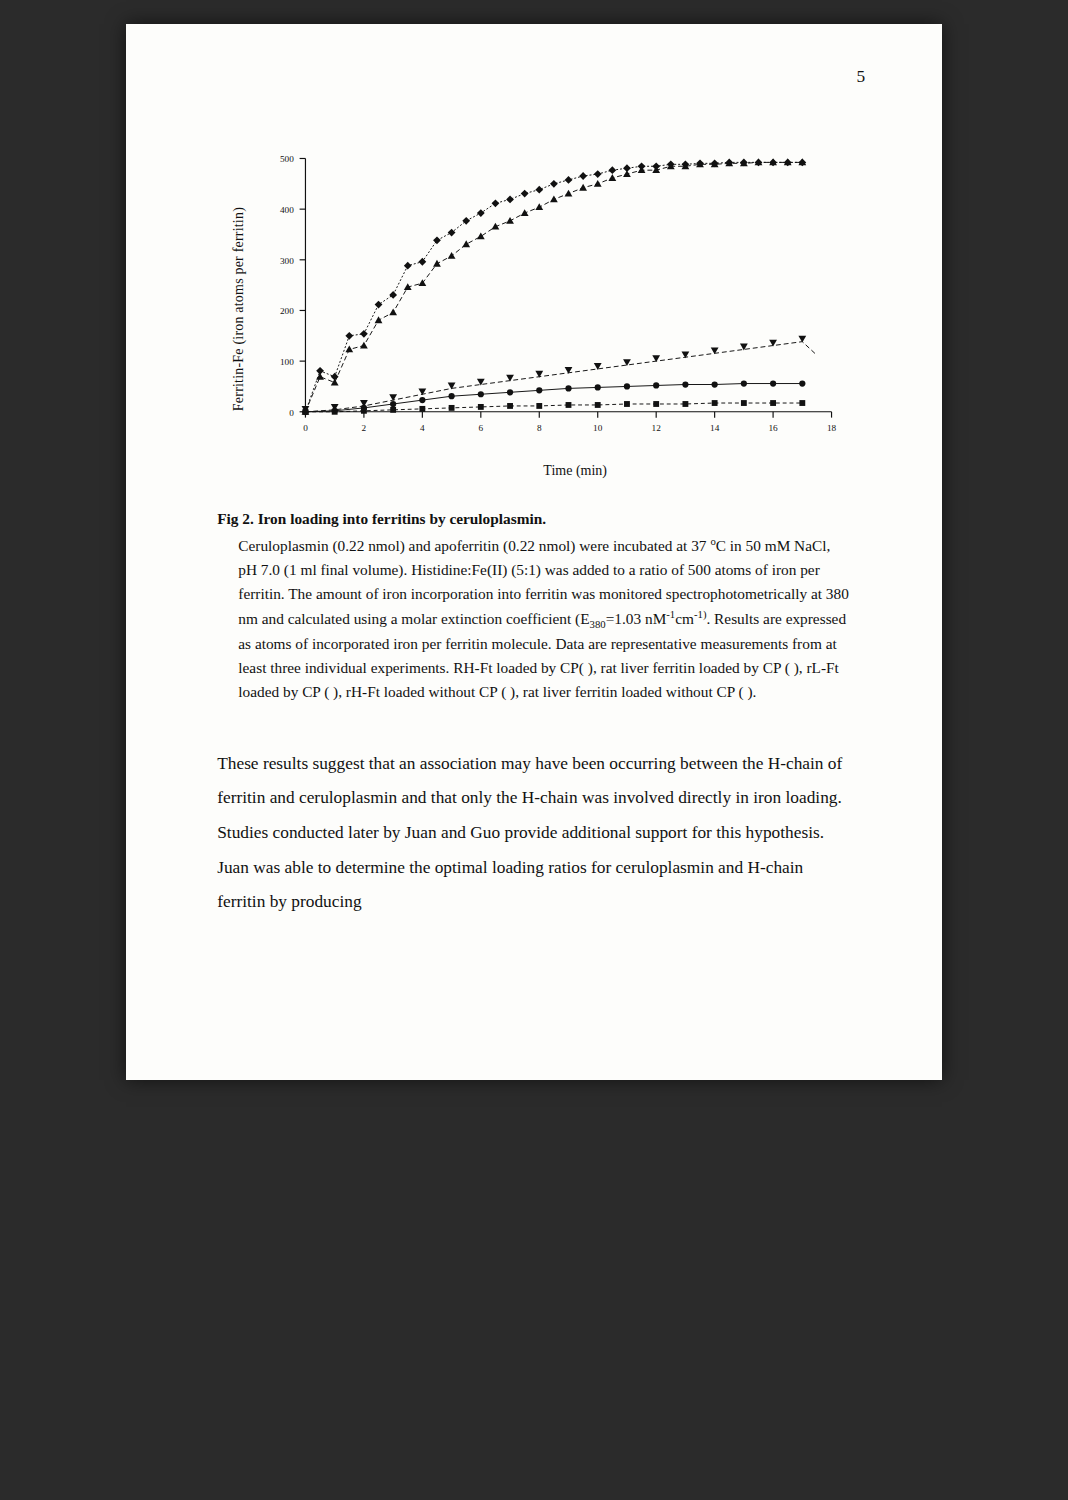5
Ferritin-Fe (iron atoms per ferritin)
0 100 200 300 400 500 0 2 4 6 8 10 12 14 16 18
Time (min)
Fig 2. Iron loading into ferritins by ceruloplasmin. Ceruloplasmin (0.22 nmol) and apoferritin (0.22 nmol) were incubated at 37 oC in 50 mM NaCl, pH 7.0 (1 ml final volume). Histidine:Fe(II) (5:1) was added to a ratio of 500 atoms of iron per ferritin. The amount of iron incorporation into ferritin was monitored spectrophotometrically at 380 nm and calculated using a molar extinction coefficient (E380=1.03 nM-1cm-1). Results are expressed as atoms of incorporated iron per ferritin molecule. Data are representative measurements from at least three individual experiments. RH-Ft loaded by CP( ), rat liver ferritin loaded by CP ( ), rL-Ft loaded by CP ( ), rH-Ft loaded without CP ( ), rat liver ferritin loaded without CP ( ).
These results suggest that an association may have been occurring between the H-chain of ferritin and ceruloplasmin and that only the H-chain was involved directly in iron loading. Studies conducted later by Juan and Guo provide additional support for this hypothesis. Juan was able to determine the optimal loading ratios for ceruloplasmin and H-chain ferritin by producing